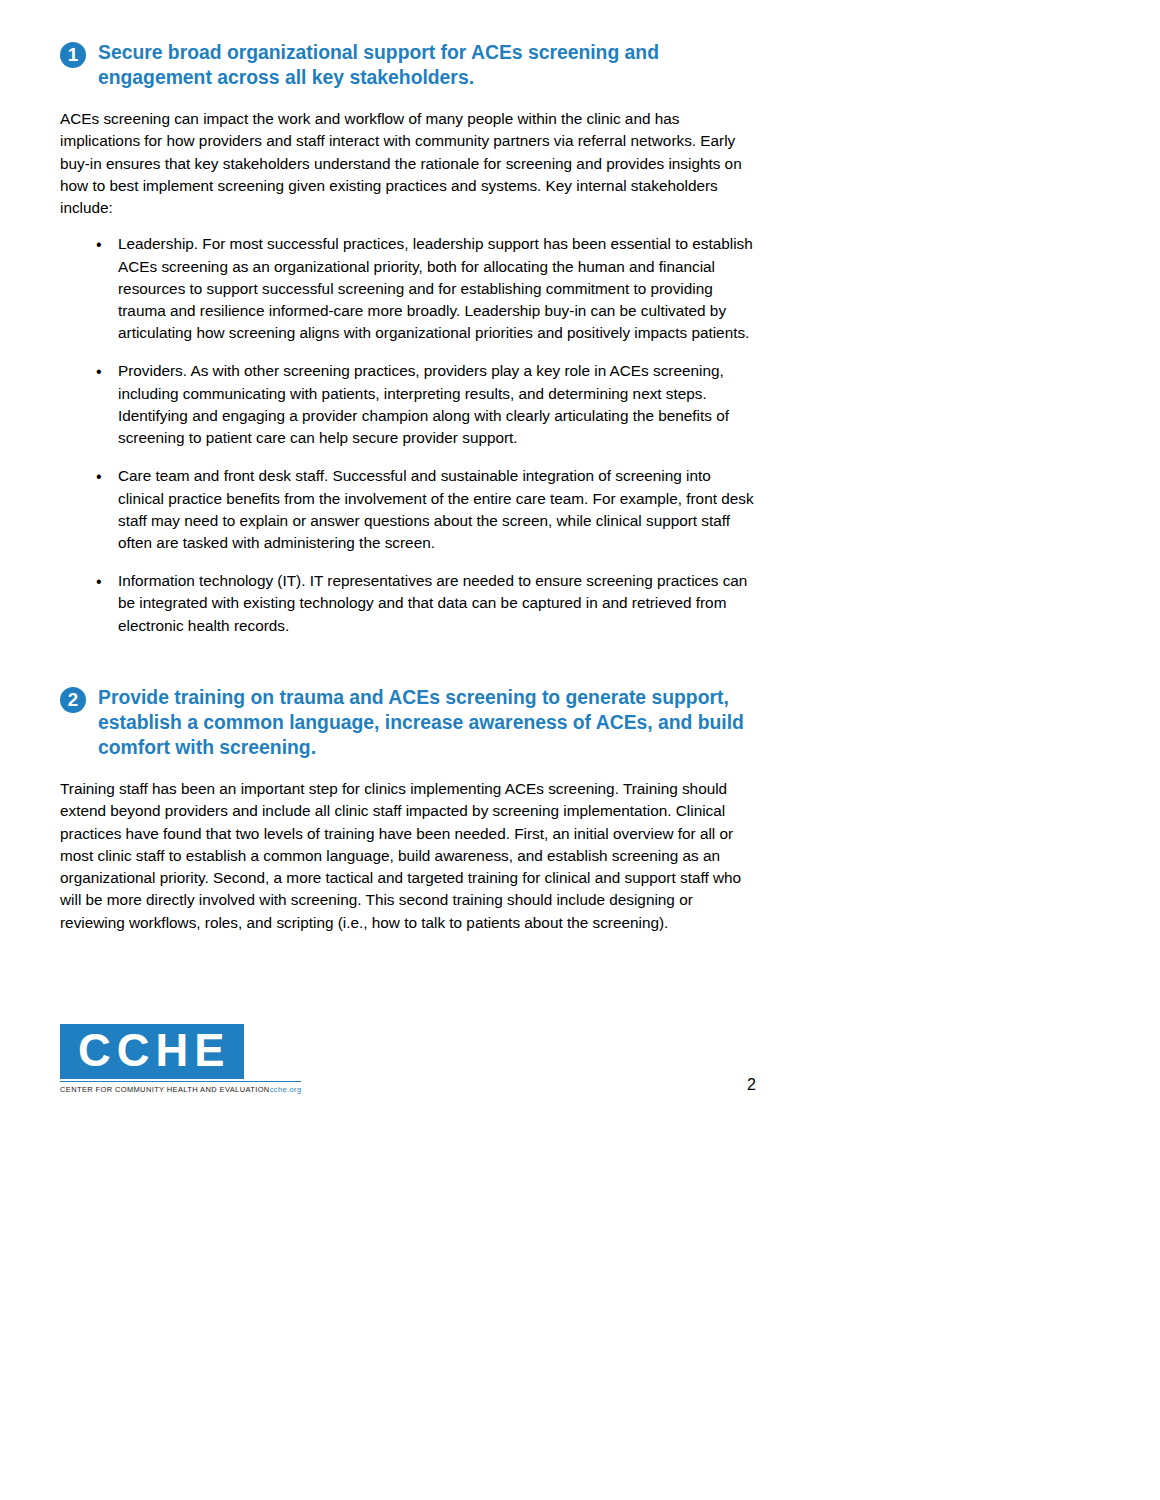1
Secure broad organizational support for ACEs screening and engagement across all key stakeholders.
ACEs screening can impact the work and workflow of many people within the clinic and has implications for how providers and staff interact with community partners via referral networks. Early buy-in ensures that key stakeholders understand the rationale for screening and provides insights on how to best implement screening given existing practices and systems. Key internal stakeholders include:
Leadership. For most successful practices, leadership support has been essential to establish ACEs screening as an organizational priority, both for allocating the human and financial resources to support successful screening and for establishing commitment to providing trauma and resilience informed-care more broadly. Leadership buy-in can be cultivated by articulating how screening aligns with organizational priorities and positively impacts patients.
Providers. As with other screening practices, providers play a key role in ACEs screening, including communicating with patients, interpreting results, and determining next steps. Identifying and engaging a provider champion along with clearly articulating the benefits of screening to patient care can help secure provider support.
Care team and front desk staff. Successful and sustainable integration of screening into clinical practice benefits from the involvement of the entire care team. For example, front desk staff may need to explain or answer questions about the screen, while clinical support staff often are tasked with administering the screen.
Information technology (IT). IT representatives are needed to ensure screening practices can be integrated with existing technology and that data can be captured in and retrieved from electronic health records.
2
Provide training on trauma and ACEs screening to generate support, establish a common language, increase awareness of ACEs, and build comfort with screening.
Training staff has been an important step for clinics implementing ACEs screening. Training should extend beyond providers and include all clinic staff impacted by screening implementation. Clinical practices have found that two levels of training have been needed. First, an initial overview for all or most clinic staff to establish a common language, build awareness, and establish screening as an organizational priority. Second, a more tactical and targeted training for clinical and support staff who will be more directly involved with screening. This second training should include designing or reviewing workflows, roles, and scripting (i.e., how to talk to patients about the screening).
CCHE
CENTER FOR COMMUNITY HEALTH AND EVALUATIONcche.org
2